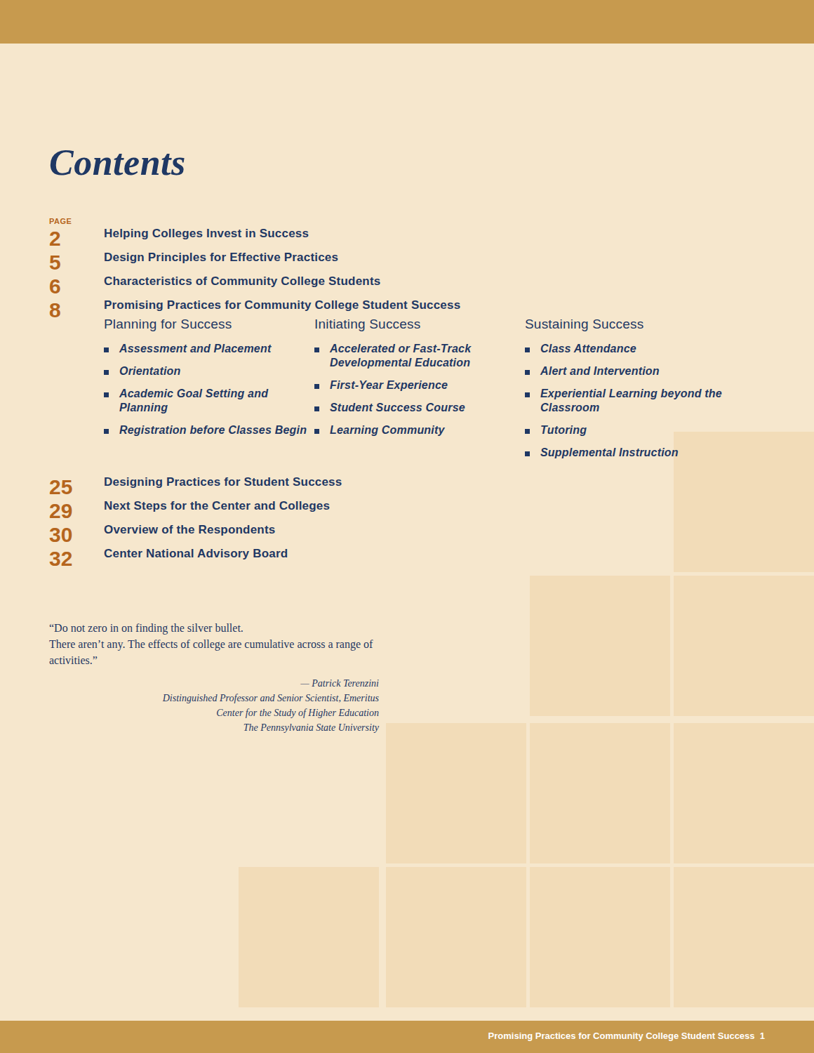Contents
PAGE
| 2 | Helping Colleges Invest in Success |
| 5 | Design Principles for Effective Practices |
| 6 | Characteristics of Community College Students |
| 8 | Promising Practices for Community College Student Success Planning for Success Assessment and Placement Orientation Academic Goal Setting and Planning Registration before Classes Begin Initiating Success Accelerated or Fast-Track Developmental Education First-Year Experience Student Success Course Learning Community Sustaining Success Class Attendance Alert and Intervention Experiential Learning beyond the Classroom Tutoring Supplemental Instruction |
| 25 | Designing Practices for Student Success |
| 29 | Next Steps for the Center and Colleges |
| 30 | Overview of the Respondents |
| 32 | Center National Advisory Board |
“Do not zero in on finding the silver bullet.
There aren’t any. The effects of college are cumulative across a range of activities.”
— Patrick Terenzini
Distinguished Professor and Senior Scientist, Emeritus
Center for the Study of Higher Education
The Pennsylvania State University
Promising Practices for Community College Student Success 1